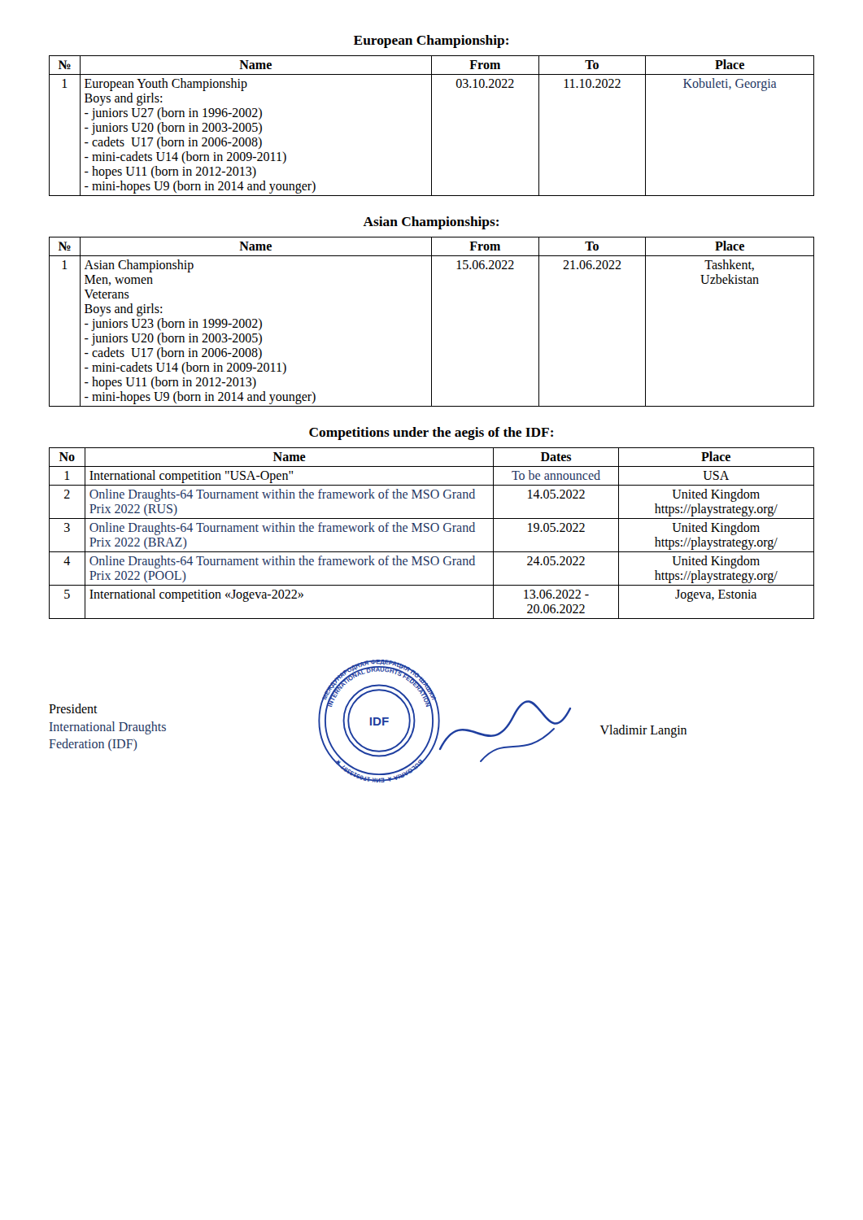European Championship:
| № | Name | From | To | Place |
| --- | --- | --- | --- | --- |
| 1 | European Youth Championship Boys and girls: - juniors U27 (born in 1996-2002) - juniors U20 (born in 2003-2005) - cadets U17 (born in 2006-2008) - mini-cadets U14 (born in 2009-2011) - hopes U11 (born in 2012-2013) - mini-hopes U9 (born in 2014 and younger) | 03.10.2022 | 11.10.2022 | Kobuleti, Georgia |
Asian Championships:
| № | Name | From | To | Place |
| --- | --- | --- | --- | --- |
| 1 | Asian Championship Men, women Veterans Boys and girls: - juniors U23 (born in 1999-2002) - juniors U20 (born in 2003-2005) - cadets U17 (born in 2006-2008) - mini-cadets U14 (born in 2009-2011) - hopes U11 (born in 2012-2013) - mini-hopes U9 (born in 2014 and younger) | 15.06.2022 | 21.06.2022 | Tashkent, Uzbekistan |
Competitions under the aegis of the IDF:
| No | Name | Dates | Place |
| --- | --- | --- | --- |
| 1 | International competition "USA-Open" | To be announced | USA |
| 2 | Online Draughts-64 Tournament within the framework of the MSO Grand Prix 2022 (RUS) | 14.05.2022 | United Kingdom https://playstrategy.org/ |
| 3 | Online Draughts-64 Tournament within the framework of the MSO Grand Prix 2022 (BRAZ) | 19.05.2022 | United Kingdom https://playstrategy.org/ |
| 4 | Online Draughts-64 Tournament within the framework of the MSO Grand Prix 2022 (POOL) | 24.05.2022 | United Kingdom https://playstrategy.org/ |
| 5 | International competition «Jogeva-2022» | 13.06.2022 - 20.06.2022 | Jogeva, Estonia |
President
International Draughts
Federation (IDF)
МЕЖДУНАРОДНАЯ ФЕДЕРАЦИЯ ПО ШАШКИ INTERNATIONAL DRAUGHTS FEDERATION BULGARIA ★ ЕИК 176513387 ★ IDF
Vladimir Langin